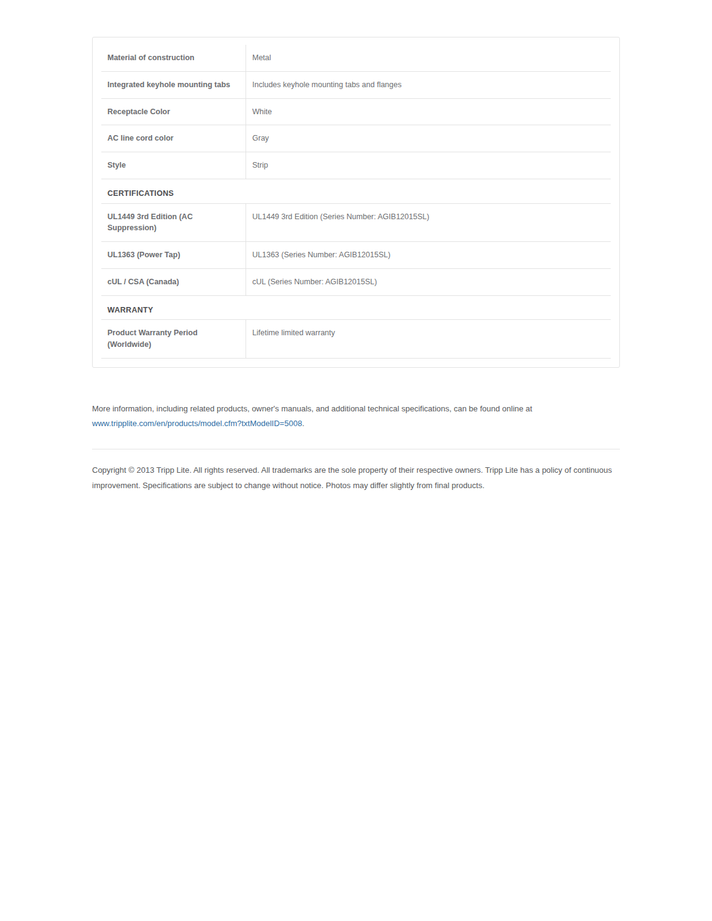| Material of construction | Metal |
| Integrated keyhole mounting tabs | Includes keyhole mounting tabs and flanges |
| Receptacle Color | White |
| AC line cord color | Gray |
| Style | Strip |
| CERTIFICATIONS | |
| UL1449 3rd Edition (AC Suppression) | UL1449 3rd Edition (Series Number: AGIB12015SL) |
| UL1363 (Power Tap) | UL1363 (Series Number: AGIB12015SL) |
| cUL / CSA (Canada) | cUL (Series Number: AGIB12015SL) |
| WARRANTY | |
| Product Warranty Period (Worldwide) | Lifetime limited warranty |
More information, including related products, owner's manuals, and additional technical specifications, can be found online at
www.tripplite.com/en/products/model.cfm?txtModelID=5008.
Copyright © 2013 Tripp Lite. All rights reserved. All trademarks are the sole property of their respective owners. Tripp Lite has a policy of continuous improvement. Specifications are subject to change without notice. Photos may differ slightly from final products.